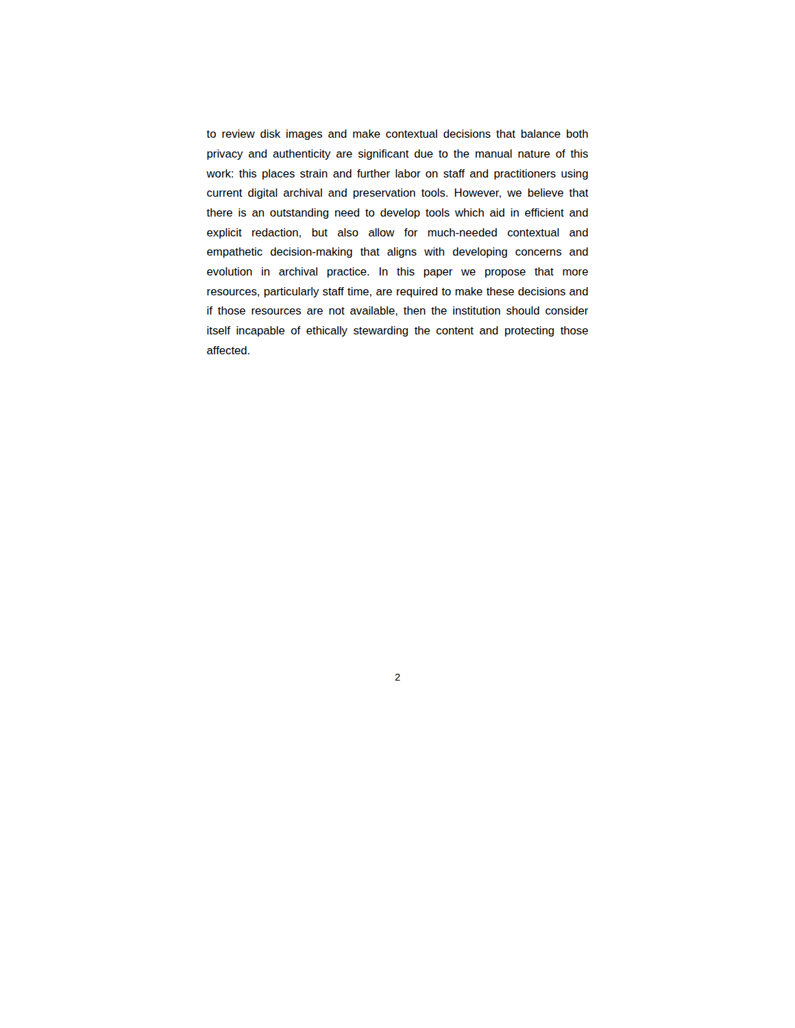to review disk images and make contextual decisions that balance both privacy and authenticity are significant due to the manual nature of this work: this places strain and further labor on staff and practitioners using current digital archival and preservation tools. However, we believe that there is an outstanding need to develop tools which aid in efficient and explicit redaction, but also allow for much-needed contextual and empathetic decision-making that aligns with developing concerns and evolution in archival practice. In this paper we propose that more resources, particularly staff time, are required to make these decisions and if those resources are not available, then the institution should consider itself incapable of ethically stewarding the content and protecting those affected.
2